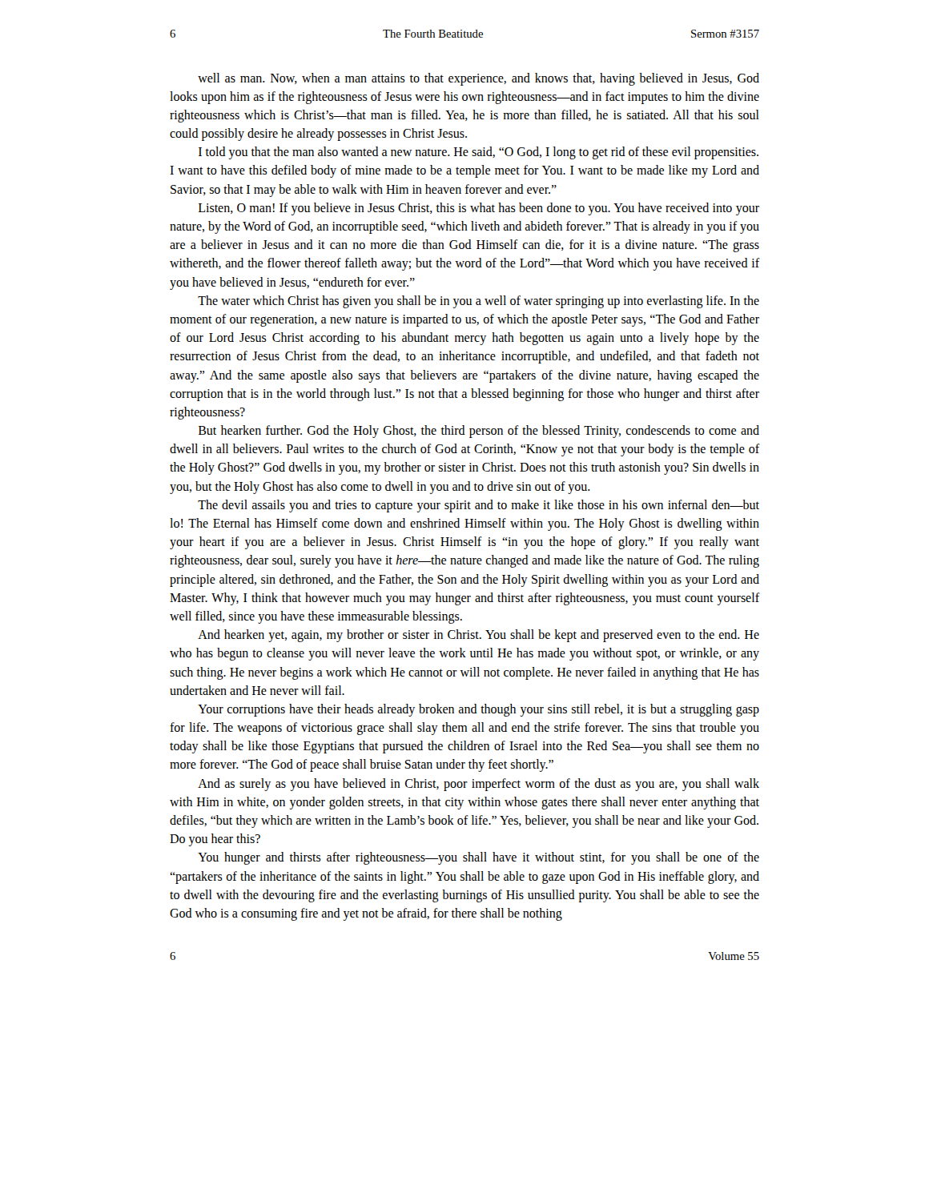6 The Fourth Beatitude Sermon #3157
well as man. Now, when a man attains to that experience, and knows that, having believed in Jesus, God looks upon him as if the righteousness of Jesus were his own righteousness—and in fact imputes to him the divine righteousness which is Christ’s—that man is filled. Yea, he is more than filled, he is satiated. All that his soul could possibly desire he already possesses in Christ Jesus.
I told you that the man also wanted a new nature. He said, “O God, I long to get rid of these evil propensities. I want to have this defiled body of mine made to be a temple meet for You. I want to be made like my Lord and Savior, so that I may be able to walk with Him in heaven forever and ever.”
Listen, O man! If you believe in Jesus Christ, this is what has been done to you. You have received into your nature, by the Word of God, an incorruptible seed, “which liveth and abideth forever.” That is already in you if you are a believer in Jesus and it can no more die than God Himself can die, for it is a divine nature. “The grass withereth, and the flower thereof falleth away; but the word of the Lord”—that Word which you have received if you have believed in Jesus, “endureth for ever.”
The water which Christ has given you shall be in you a well of water springing up into everlasting life. In the moment of our regeneration, a new nature is imparted to us, of which the apostle Peter says, “The God and Father of our Lord Jesus Christ according to his abundant mercy hath begotten us again unto a lively hope by the resurrection of Jesus Christ from the dead, to an inheritance incorruptible, and undefiled, and that fadeth not away.” And the same apostle also says that believers are “partakers of the divine nature, having escaped the corruption that is in the world through lust.” Is not that a blessed beginning for those who hunger and thirst after righteousness?
But hearken further. God the Holy Ghost, the third person of the blessed Trinity, condescends to come and dwell in all believers. Paul writes to the church of God at Corinth, “Know ye not that your body is the temple of the Holy Ghost?” God dwells in you, my brother or sister in Christ. Does not this truth astonish you? Sin dwells in you, but the Holy Ghost has also come to dwell in you and to drive sin out of you.
The devil assails you and tries to capture your spirit and to make it like those in his own infernal den—but lo! The Eternal has Himself come down and enshrined Himself within you. The Holy Ghost is dwelling within your heart if you are a believer in Jesus. Christ Himself is “in you the hope of glory.” If you really want righteousness, dear soul, surely you have it here—the nature changed and made like the nature of God. The ruling principle altered, sin dethroned, and the Father, the Son and the Holy Spirit dwelling within you as your Lord and Master. Why, I think that however much you may hunger and thirst after righteousness, you must count yourself well filled, since you have these immeasurable blessings.
And hearken yet, again, my brother or sister in Christ. You shall be kept and preserved even to the end. He who has begun to cleanse you will never leave the work until He has made you without spot, or wrinkle, or any such thing. He never begins a work which He cannot or will not complete. He never failed in anything that He has undertaken and He never will fail.
Your corruptions have their heads already broken and though your sins still rebel, it is but a struggling gasp for life. The weapons of victorious grace shall slay them all and end the strife forever. The sins that trouble you today shall be like those Egyptians that pursued the children of Israel into the Red Sea—you shall see them no more forever. “The God of peace shall bruise Satan under thy feet shortly.”
And as surely as you have believed in Christ, poor imperfect worm of the dust as you are, you shall walk with Him in white, on yonder golden streets, in that city within whose gates there shall never enter anything that defiles, “but they which are written in the Lamb’s book of life.” Yes, believer, you shall be near and like your God. Do you hear this?
You hunger and thirsts after righteousness—you shall have it without stint, for you shall be one of the “partakers of the inheritance of the saints in light.” You shall be able to gaze upon God in His ineffable glory, and to dwell with the devouring fire and the everlasting burnings of His unsullied purity. You shall be able to see the God who is a consuming fire and yet not be afraid, for there shall be nothing
6 Volume 55